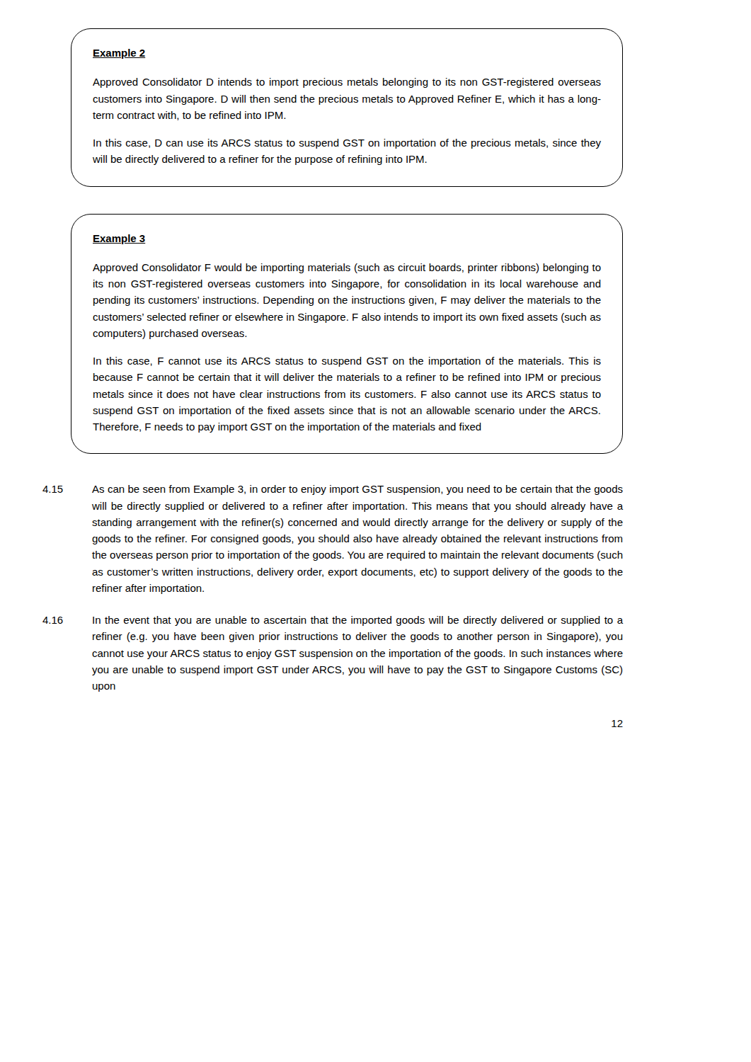Example 2
Approved Consolidator D intends to import precious metals belonging to its non GST-registered overseas customers into Singapore. D will then send the precious metals to Approved Refiner E, which it has a long-term contract with, to be refined into IPM.
In this case, D can use its ARCS status to suspend GST on importation of the precious metals, since they will be directly delivered to a refiner for the purpose of refining into IPM.
Example 3
Approved Consolidator F would be importing materials (such as circuit boards, printer ribbons) belonging to its non GST-registered overseas customers into Singapore, for consolidation in its local warehouse and pending its customers’ instructions. Depending on the instructions given, F may deliver the materials to the customers’ selected refiner or elsewhere in Singapore. F also intends to import its own fixed assets (such as computers) purchased overseas.
In this case, F cannot use its ARCS status to suspend GST on the importation of the materials. This is because F cannot be certain that it will deliver the materials to a refiner to be refined into IPM or precious metals since it does not have clear instructions from its customers. F also cannot use its ARCS status to suspend GST on importation of the fixed assets since that is not an allowable scenario under the ARCS. Therefore, F needs to pay import GST on the importation of the materials and fixed
4.15
As can be seen from Example 3, in order to enjoy import GST suspension, you need to be certain that the goods will be directly supplied or delivered to a refiner after importation. This means that you should already have a standing arrangement with the refiner(s) concerned and would directly arrange for the delivery or supply of the goods to the refiner. For consigned goods, you should also have already obtained the relevant instructions from the overseas person prior to importation of the goods. You are required to maintain the relevant documents (such as customer’s written instructions, delivery order, export documents, etc) to support delivery of the goods to the refiner after importation.
4.16
In the event that you are unable to ascertain that the imported goods will be directly delivered or supplied to a refiner (e.g. you have been given prior instructions to deliver the goods to another person in Singapore), you cannot use your ARCS status to enjoy GST suspension on the importation of the goods. In such instances where you are unable to suspend import GST under ARCS, you will have to pay the GST to Singapore Customs (SC) upon
12